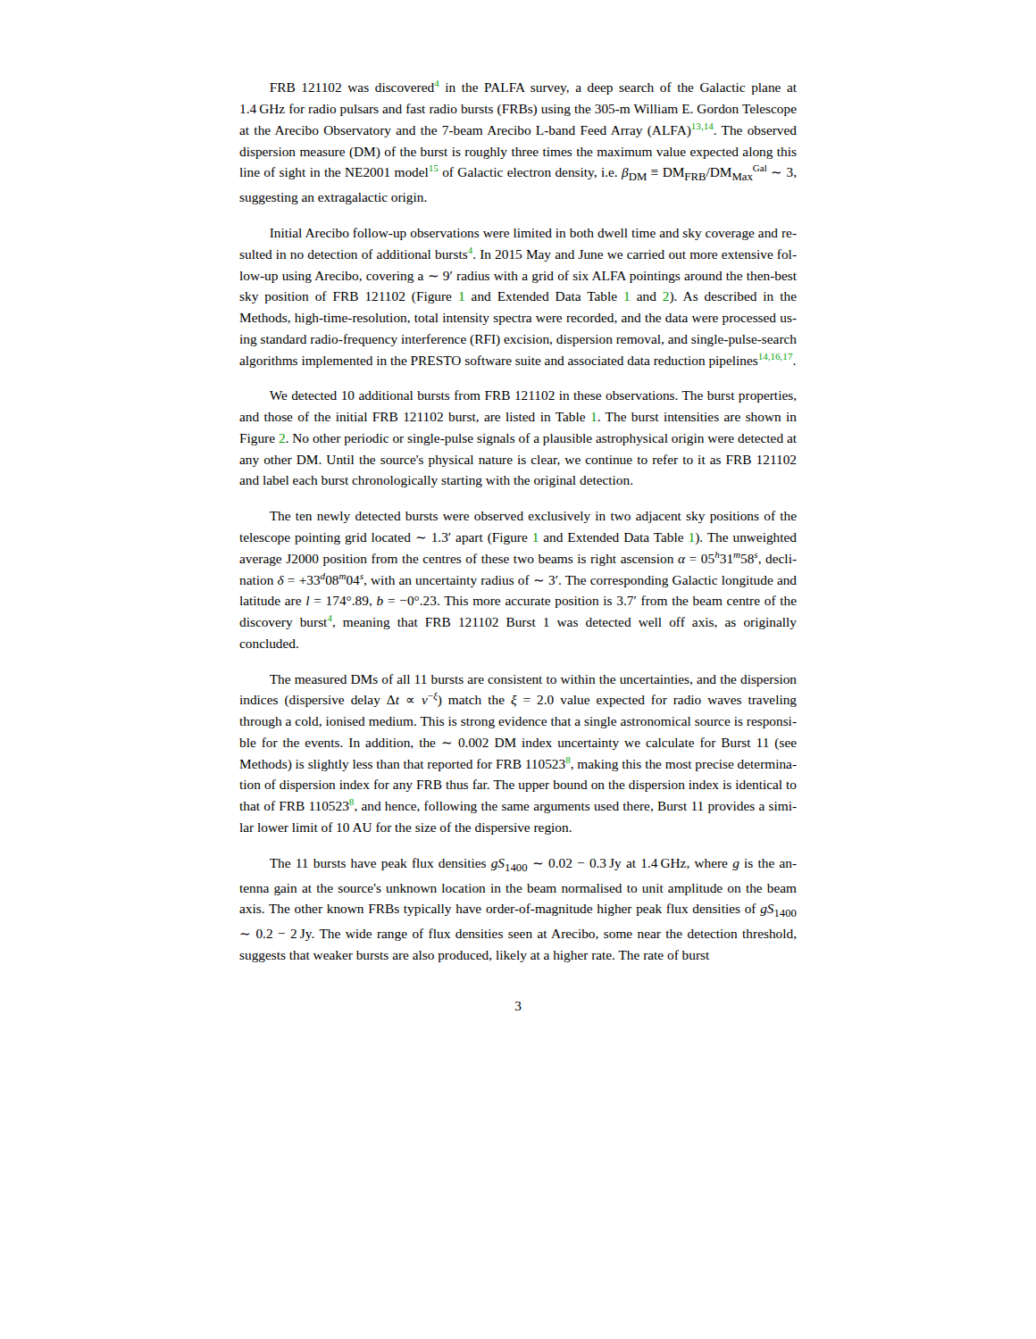FRB 121102 was discovered4 in the PALFA survey, a deep search of the Galactic plane at 1.4 GHz for radio pulsars and fast radio bursts (FRBs) using the 305-m William E. Gordon Telescope at the Arecibo Observatory and the 7-beam Arecibo L-band Feed Array (ALFA)13,14. The observed dispersion measure (DM) of the burst is roughly three times the maximum value expected along this line of sight in the NE2001 model15 of Galactic electron density, i.e. βDM ≡ DMFRB/DMMaxGal ∼ 3, suggesting an extragalactic origin.
Initial Arecibo follow-up observations were limited in both dwell time and sky coverage and resulted in no detection of additional bursts4. In 2015 May and June we carried out more extensive follow-up using Arecibo, covering a ∼ 9′ radius with a grid of six ALFA pointings around the then-best sky position of FRB 121102 (Figure 1 and Extended Data Table 1 and 2). As described in the Methods, high-time-resolution, total intensity spectra were recorded, and the data were processed using standard radio-frequency interference (RFI) excision, dispersion removal, and single-pulse-search algorithms implemented in the PRESTO software suite and associated data reduction pipelines14,16,17.
We detected 10 additional bursts from FRB 121102 in these observations. The burst properties, and those of the initial FRB 121102 burst, are listed in Table 1. The burst intensities are shown in Figure 2. No other periodic or single-pulse signals of a plausible astrophysical origin were detected at any other DM. Until the source's physical nature is clear, we continue to refer to it as FRB 121102 and label each burst chronologically starting with the original detection.
The ten newly detected bursts were observed exclusively in two adjacent sky positions of the telescope pointing grid located ∼ 1.3′ apart (Figure 1 and Extended Data Table 1). The unweighted average J2000 position from the centres of these two beams is right ascension α = 05h31m58s, declination δ = +33d08m04s, with an uncertainty radius of ∼ 3′. The corresponding Galactic longitude and latitude are l = 174°.89, b = −0°.23. This more accurate position is 3.7′ from the beam centre of the discovery burst4, meaning that FRB 121102 Burst 1 was detected well off axis, as originally concluded.
The measured DMs of all 11 bursts are consistent to within the uncertainties, and the dispersion indices (dispersive delay Δt ∝ ν−ξ) match the ξ = 2.0 value expected for radio waves traveling through a cold, ionised medium. This is strong evidence that a single astronomical source is responsible for the events. In addition, the ∼ 0.002 DM index uncertainty we calculate for Burst 11 (see Methods) is slightly less than that reported for FRB 1105238, making this the most precise determination of dispersion index for any FRB thus far. The upper bound on the dispersion index is identical to that of FRB 1105238, and hence, following the same arguments used there, Burst 11 provides a similar lower limit of 10 AU for the size of the dispersive region.
The 11 bursts have peak flux densities gS1400 ∼ 0.02 − 0.3 Jy at 1.4 GHz, where g is the antenna gain at the source's unknown location in the beam normalised to unit amplitude on the beam axis. The other known FRBs typically have order-of-magnitude higher peak flux densities of gS1400 ∼ 0.2 − 2 Jy. The wide range of flux densities seen at Arecibo, some near the detection threshold, suggests that weaker bursts are also produced, likely at a higher rate. The rate of burst
3